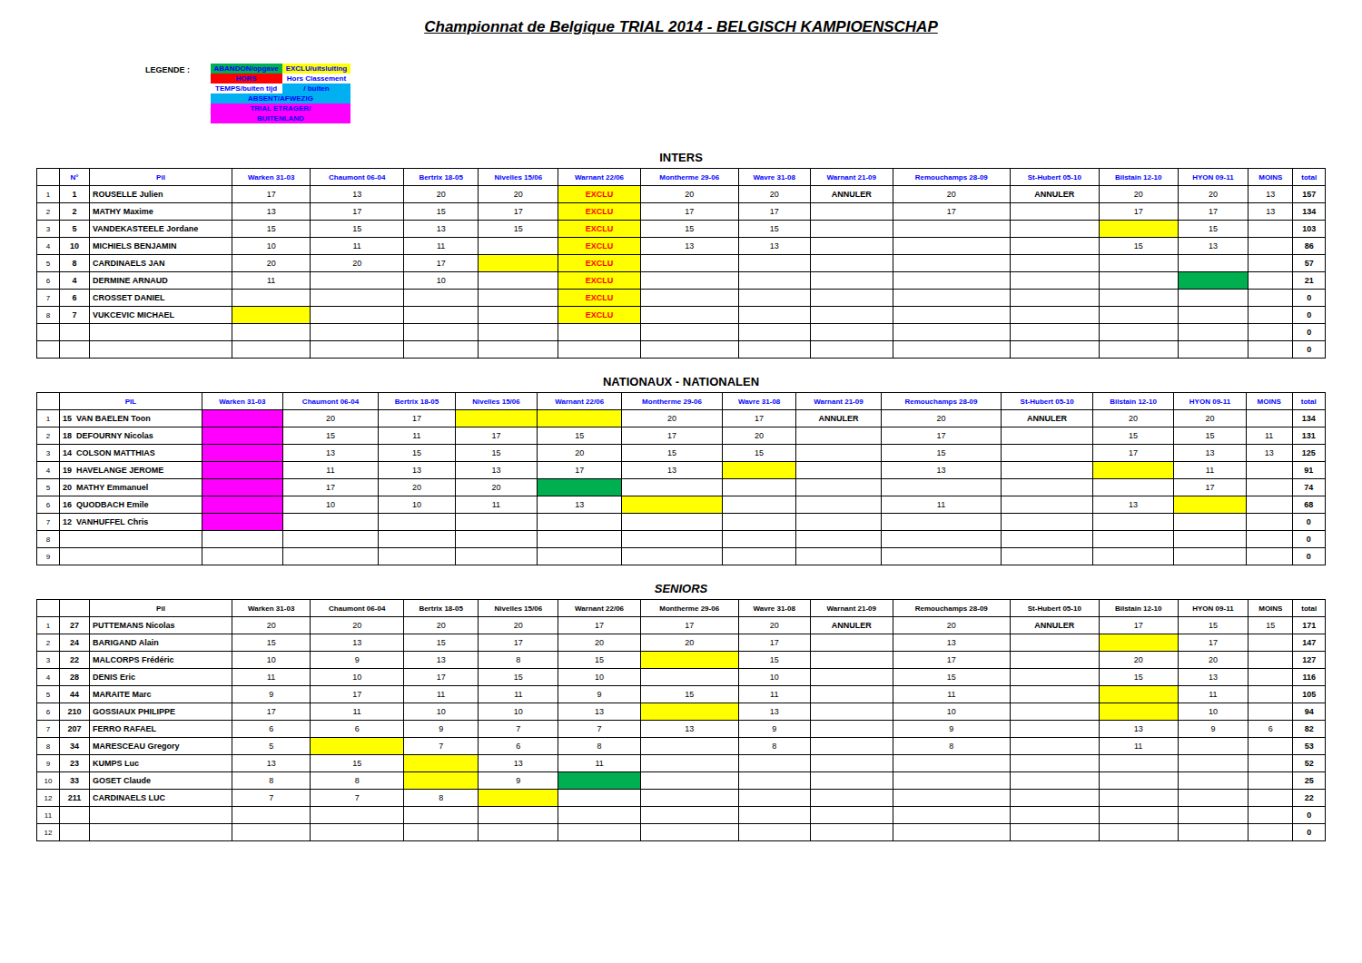Championnat de Belgique TRIAL 2014 - BELGISCH KAMPIOENSCHAP
LEGENDE :
| ABANDON/opgave | EXCLU/uitsluiting |
| HORS | Hors Classement |
| TEMPS/buiten tijd | / buiten |
| ABSENT/AFWEZIG |
| TRIAL ETRAGER/ |
| BUITENLAND |
INTERS
| | N° | Pil | Warken 31-03 | Chaumont 06-04 | Bertrix 18-05 | Nivelles 15/06 | Warnant 22/06 | Montherme 29-06 | Wavre 31-08 | Warnant 21-09 | Remouchamps 28-09 | St-Hubert 05-10 | Bilstain 12-10 | HYON 09-11 | MOINS | total |
| --- | --- | --- | --- | --- | --- | --- | --- | --- | --- | --- | --- | --- | --- | --- | --- | --- |
| 1 | 1 | ROUSELLE Julien | 17 | 13 | 20 | 20 | EXCLU | 20 | 20 | ANNULER | 20 | ANNULER | 20 | 20 | 13 | 157 |
| 2 | 2 | MATHY Maxime | 13 | 17 | 15 | 17 | EXCLU | 17 | 17 | | 17 | | 17 | 17 | 13 | 134 |
| 3 | 5 | VANDEKASTEELE Jordane | 15 | 15 | 13 | 15 | EXCLU | 15 | 15 | | | | | 15 | | 103 |
| 4 | 10 | MICHIELS BENJAMIN | 10 | 11 | 11 | | EXCLU | 13 | 13 | | | | 15 | 13 | | 86 |
| 5 | 8 | CARDINAELS JAN | 20 | 20 | 17 | | EXCLU | | | | | | | | | 57 |
| 6 | 4 | DERMINE ARNAUD | 11 | | 10 | | EXCLU | | | | | | | | | 21 |
| 7 | 6 | CROSSET DANIEL | | | | | EXCLU | | | | | | | | | 0 |
| 8 | 7 | VUKCEVIC MICHAEL | | | | | EXCLU | | | | | | | | | 0 |
| | | | | | | | | | | | | | | | | 0 |
| | | | | | | | | | | | | | | | | 0 |
NATIONAUX - NATIONALEN
| | PIL | Warken 31-03 | Chaumont 06-04 | Bertrix 18-05 | Nivelles 15/06 | Warnant 22/06 | Montherme 29-06 | Wavre 31-08 | Warnant 21-09 | Remouchamps 28-09 | St-Hubert 05-10 | Bilstain 12-10 | HYON 09-11 | MOINS | total |
| --- | --- | --- | --- | --- | --- | --- | --- | --- | --- | --- | --- | --- | --- | --- | --- |
| 1 | 15 VAN BAELEN Toon | | 20 | 17 | | | 20 | 17 | ANNULER | 20 | ANNULER | 20 | 20 | | 134 |
| 2 | 18 DEFOURNY Nicolas | | 15 | 11 | 17 | 15 | 17 | 20 | | 17 | | 15 | 15 | 11 | 131 |
| 3 | 14 COLSON MATTHIAS | | 13 | 15 | 15 | 20 | 15 | 15 | | 15 | | 17 | 13 | 13 | 125 |
| 4 | 19 HAVELANGE JEROME | | 11 | 13 | 13 | 17 | 13 | | | 13 | | | 11 | | 91 |
| 5 | 20 MATHY Emmanuel | | 17 | 20 | 20 | | | | | | | | 17 | | 74 |
| 6 | 16 QUODBACH Emile | | 10 | 10 | 11 | 13 | | | | 11 | | 13 | | | 68 |
| 7 | 12 VANHUFFEL Chris | | | | | | | | | | | | | | 0 |
| 8 | | | | | | | | | | | | | | | 0 |
| 9 | | | | | | | | | | | | | | | 0 |
SENIORS
| | | Pil | Warken 31-03 | Chaumont 06-04 | Bertrix 18-05 | Nivelles 15/06 | Warnant 22/06 | Montherme 29-06 | Wavre 31-08 | Warnant 21-09 | Remouchamps 28-09 | St-Hubert 05-10 | Bilstain 12-10 | HYON 09-11 | MOINS | total |
| --- | --- | --- | --- | --- | --- | --- | --- | --- | --- | --- | --- | --- | --- | --- | --- | --- |
| 1 | 27 | PUTTEMANS Nicolas | 20 | 20 | 20 | 20 | 17 | 17 | 20 | ANNULER | 20 | ANNULER | 17 | 15 | 15 | 171 |
| 2 | 24 | BARIGAND Alain | 15 | 13 | 15 | 17 | 20 | 20 | 17 | | 13 | | | 17 | | 147 |
| 3 | 22 | MALCORPS Frédéric | 10 | 9 | 13 | 8 | 15 | | 15 | | 17 | | 20 | 20 | | 127 |
| 4 | 28 | DENIS Eric | 11 | 10 | 17 | 15 | 10 | | 10 | | 15 | | 15 | 13 | | 116 |
| 5 | 44 | MARAITE Marc | 9 | 17 | 11 | 11 | 9 | 15 | 11 | | 11 | | | 11 | | 105 |
| 6 | 210 | GOSSIAUX PHILIPPE | 17 | 11 | 10 | 10 | 13 | | 13 | | 10 | | | 10 | | 94 |
| 7 | 207 | FERRO RAFAEL | 6 | 6 | 9 | 7 | 7 | 13 | 9 | | 9 | | 13 | 9 | 6 | 82 |
| 8 | 34 | MARESCEAU Gregory | 5 | | 7 | 6 | 8 | | 8 | | 8 | | 11 | | | 53 |
| 9 | 23 | KUMPS Luc | 13 | 15 | | 13 | 11 | | | | | | | | | 52 |
| 10 | 33 | GOSET Claude | 8 | 8 | | 9 | | | | | | | | | | 25 |
| 12 | 211 | CARDINAELS LUC | 7 | 7 | 8 | | | | | | | | | | | 22 |
| 11 | | | | | | | | | | | | | | | | 0 |
| 12 | | | | | | | | | | | | | | | | 0 |